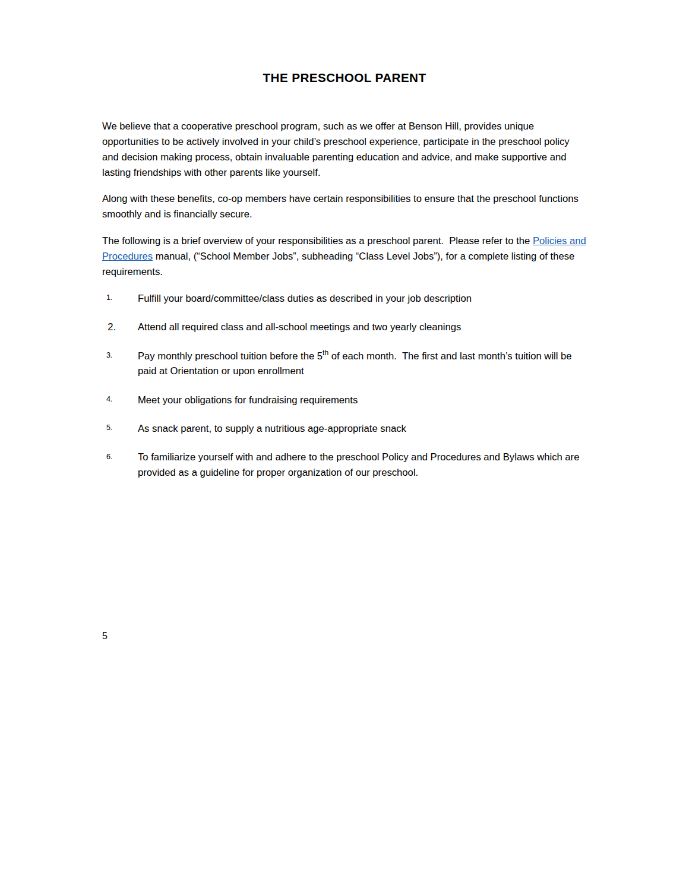THE PRESCHOOL PARENT
We believe that a cooperative preschool program, such as we offer at Benson Hill, provides unique opportunities to be actively involved in your child’s preschool experience, participate in the preschool policy and decision making process, obtain invaluable parenting education and advice, and make supportive and lasting friendships with other parents like yourself.
Along with these benefits, co-op members have certain responsibilities to ensure that the preschool functions smoothly and is financially secure.
The following is a brief overview of your responsibilities as a preschool parent. Please refer to the Policies and Procedures manual, (“School Member Jobs”, subheading “Class Level Jobs”), for a complete listing of these requirements.
Fulfill your board/committee/class duties as described in your job description
Attend all required class and all-school meetings and two yearly cleanings
Pay monthly preschool tuition before the 5th of each month. The first and last month’s tuition will be paid at Orientation or upon enrollment
Meet your obligations for fundraising requirements
As snack parent, to supply a nutritious age-appropriate snack
To familiarize yourself with and adhere to the preschool Policy and Procedures and Bylaws which are provided as a guideline for proper organization of our preschool.
5